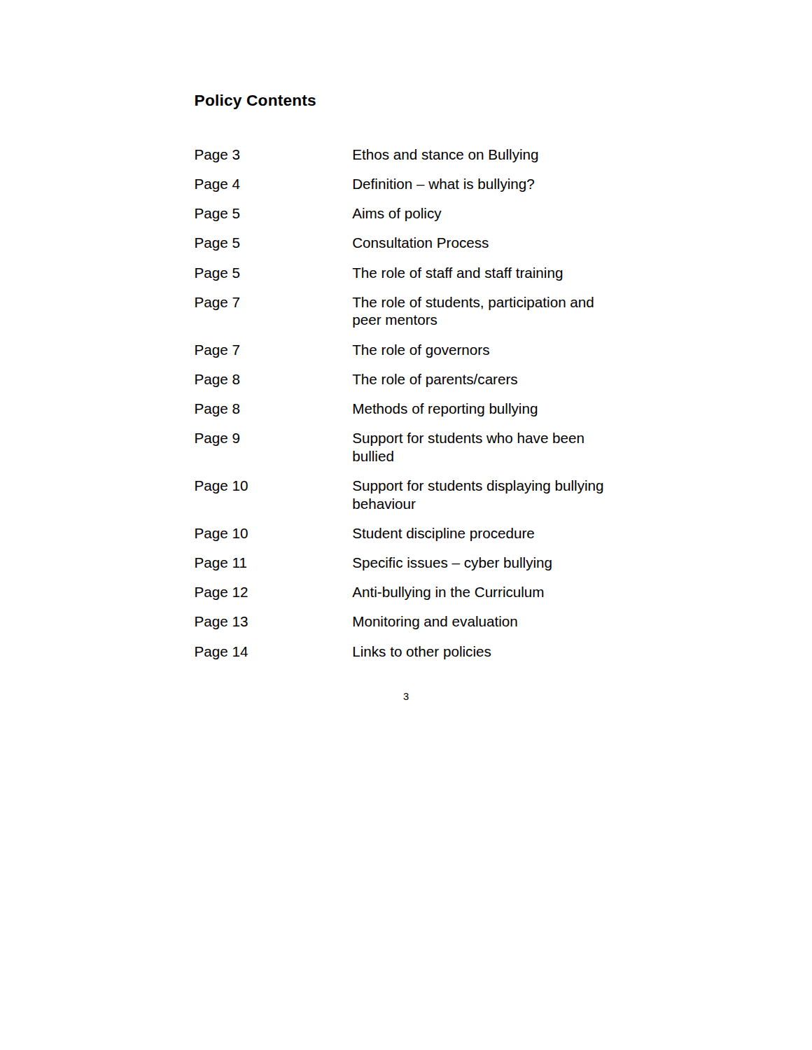Policy Contents
| Page 3 | Ethos and stance on Bullying |
| Page 4 | Definition – what is bullying? |
| Page 5 | Aims of policy |
| Page 5 | Consultation Process |
| Page 5 | The role of staff and staff training |
| Page 7 | The role of students, participation and peer mentors |
| Page 7 | The role of governors |
| Page 8 | The role of parents/carers |
| Page 8 | Methods of reporting bullying |
| Page 9 | Support for students who have been bullied |
| Page 10 | Support for students displaying bullying behaviour |
| Page 10 | Student discipline procedure |
| Page 11 | Specific issues – cyber bullying |
| Page 12 | Anti-bullying in the Curriculum |
| Page 13 | Monitoring and evaluation |
| Page 14 | Links to other policies |
3